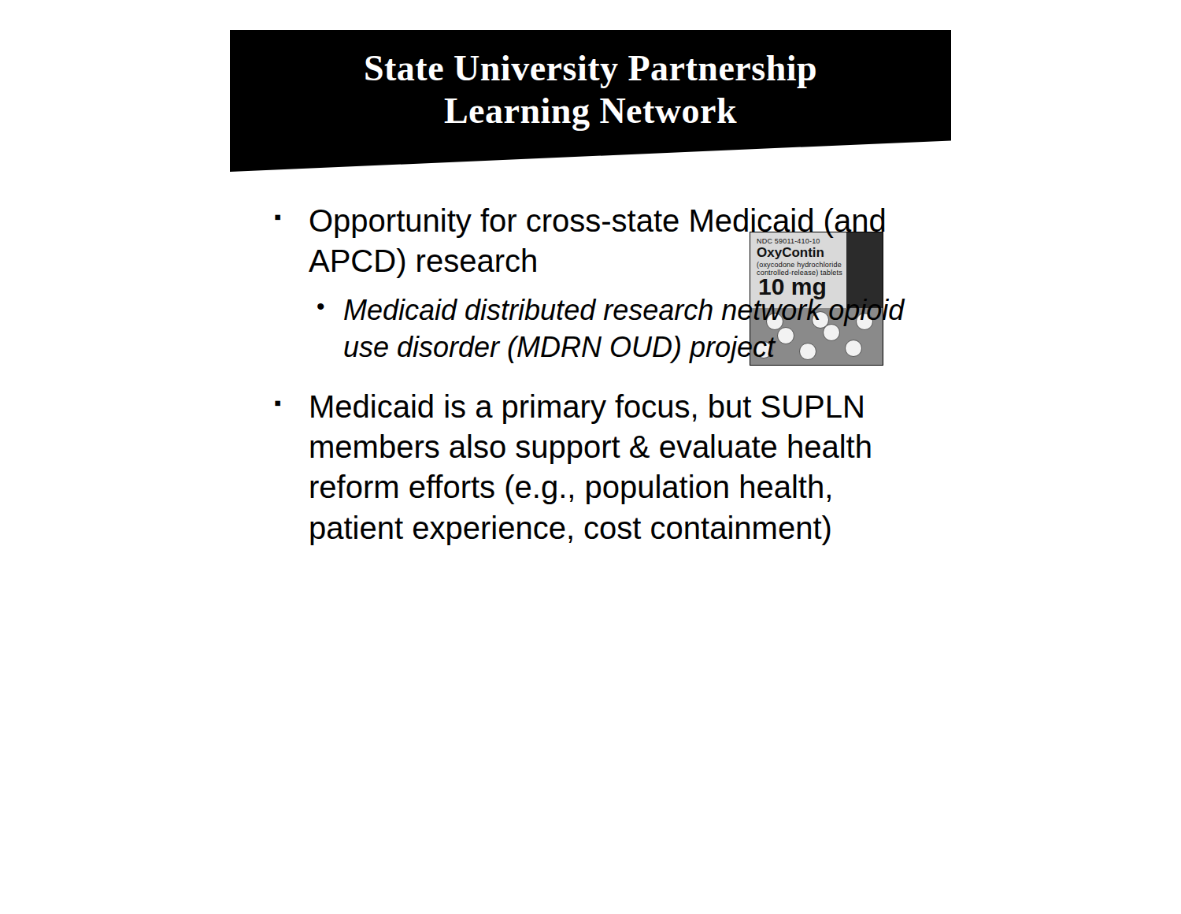State University Partnership
Learning Network
NDC 59011-410-10
OxyContin
(oxycodone hydrochloride
controlled-release) tablets
10 mg
Opportunity for cross-state Medicaid (and APCD) research
Medicaid distributed research network opioid use disorder (MDRN OUD) project
Medicaid is a primary focus, but SUPLN members also support & evaluate health reform efforts (e.g., population health, patient experience, cost containment)